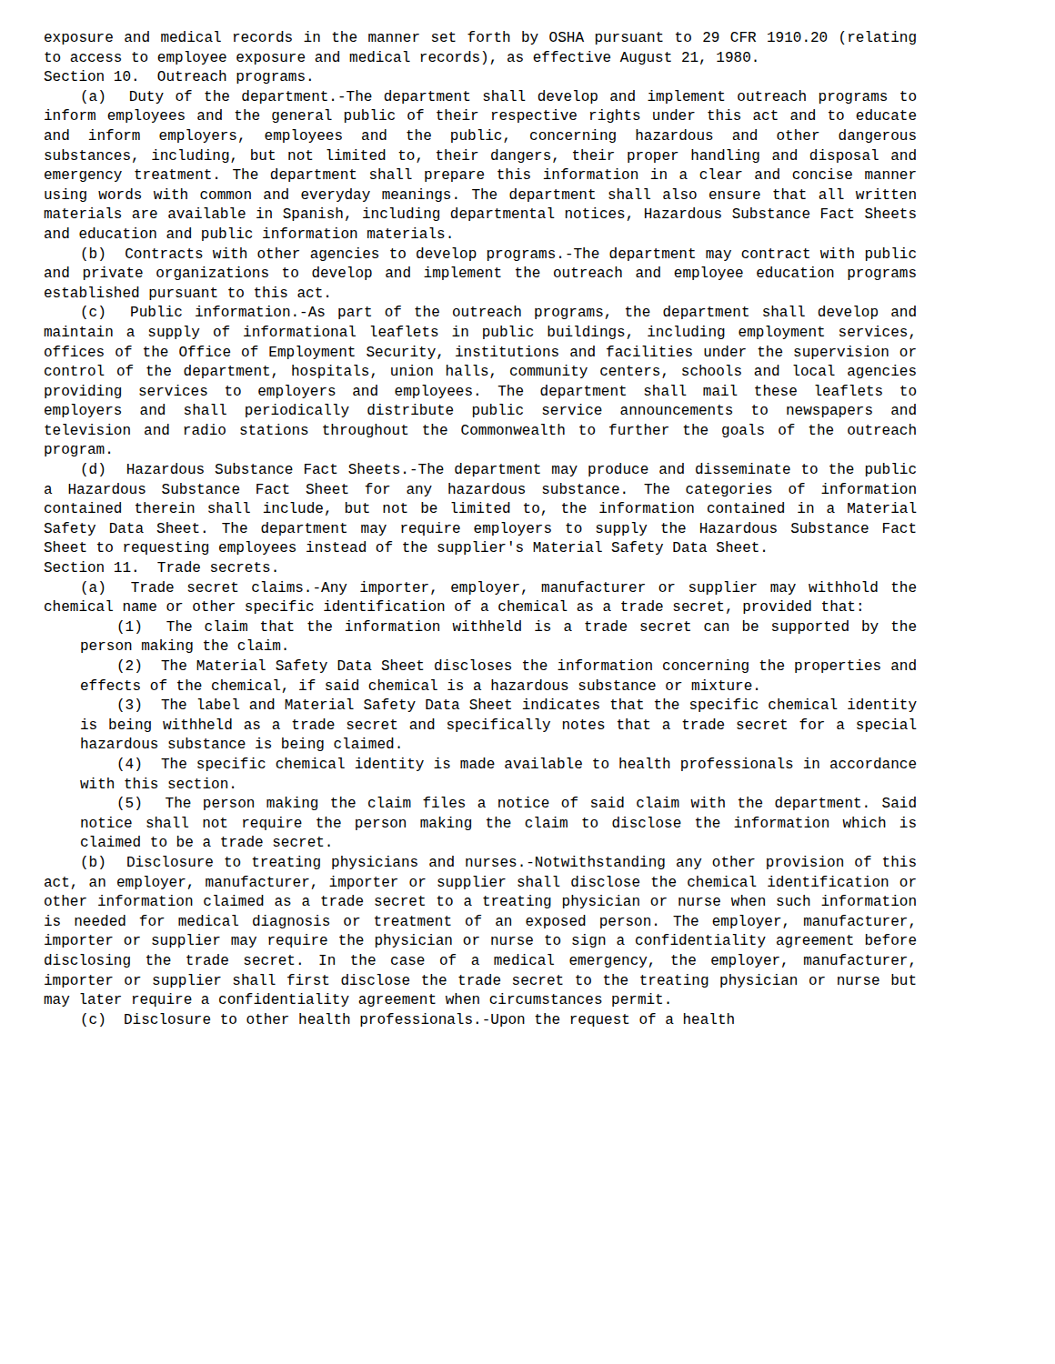exposure and medical records in the manner set forth by OSHA pursuant to 29 CFR 1910.20 (relating to access to employee exposure and medical records), as effective August 21, 1980.
Section 10. Outreach programs.
(a) Duty of the department.-The department shall develop and implement outreach programs to inform employees and the general public of their respective rights under this act and to educate and inform employers, employees and the public, concerning hazardous and other dangerous substances, including, but not limited to, their dangers, their proper handling and disposal and emergency treatment. The department shall prepare this information in a clear and concise manner using words with common and everyday meanings. The department shall also ensure that all written materials are available in Spanish, including departmental notices, Hazardous Substance Fact Sheets and education and public information materials.
(b) Contracts with other agencies to develop programs.-The department may contract with public and private organizations to develop and implement the outreach and employee education programs established pursuant to this act.
(c) Public information.-As part of the outreach programs, the department shall develop and maintain a supply of informational leaflets in public buildings, including employment services, offices of the Office of Employment Security, institutions and facilities under the supervision or control of the department, hospitals, union halls, community centers, schools and local agencies providing services to employers and employees. The department shall mail these leaflets to employers and shall periodically distribute public service announcements to newspapers and television and radio stations throughout the Commonwealth to further the goals of the outreach program.
(d) Hazardous Substance Fact Sheets.-The department may produce and disseminate to the public a Hazardous Substance Fact Sheet for any hazardous substance. The categories of information contained therein shall include, but not be limited to, the information contained in a Material Safety Data Sheet. The department may require employers to supply the Hazardous Substance Fact Sheet to requesting employees instead of the supplier's Material Safety Data Sheet.
Section 11. Trade secrets.
(a) Trade secret claims.-Any importer, employer, manufacturer or supplier may withhold the chemical name or other specific identification of a chemical as a trade secret, provided that:
(1) The claim that the information withheld is a trade secret can be supported by the person making the claim.
(2) The Material Safety Data Sheet discloses the information concerning the properties and effects of the chemical, if said chemical is a hazardous substance or mixture.
(3) The label and Material Safety Data Sheet indicates that the specific chemical identity is being withheld as a trade secret and specifically notes that a trade secret for a special hazardous substance is being claimed.
(4) The specific chemical identity is made available to health professionals in accordance with this section.
(5) The person making the claim files a notice of said claim with the department. Said notice shall not require the person making the claim to disclose the information which is claimed to be a trade secret.
(b) Disclosure to treating physicians and nurses.-Notwithstanding any other provision of this act, an employer, manufacturer, importer or supplier shall disclose the chemical identification or other information claimed as a trade secret to a treating physician or nurse when such information is needed for medical diagnosis or treatment of an exposed person. The employer, manufacturer, importer or supplier may require the physician or nurse to sign a confidentiality agreement before disclosing the trade secret. In the case of a medical emergency, the employer, manufacturer, importer or supplier shall first disclose the trade secret to the treating physician or nurse but may later require a confidentiality agreement when circumstances permit.
(c) Disclosure to other health professionals.-Upon the request of a health